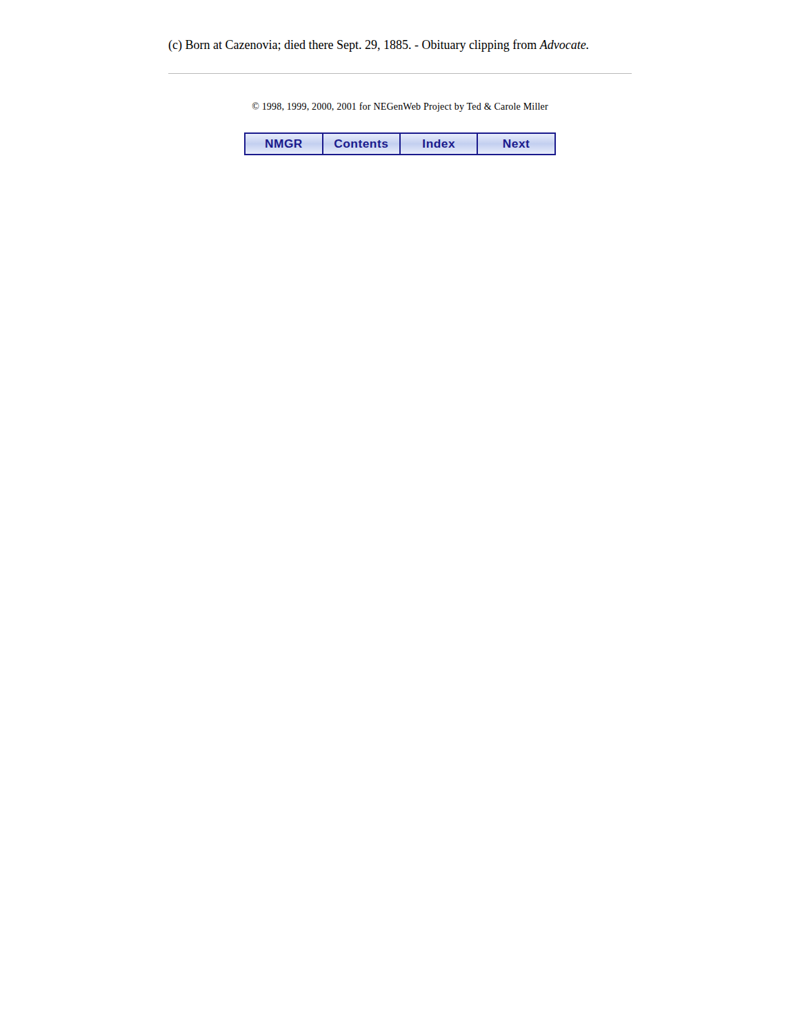(c) Born at Cazenovia; died there Sept. 29, 1885. - Obituary clipping from Advocate.
© 1998, 1999, 2000, 2001 for NEGenWeb Project by Ted & Carole Miller
| NMGR | Contents | Index | Next |